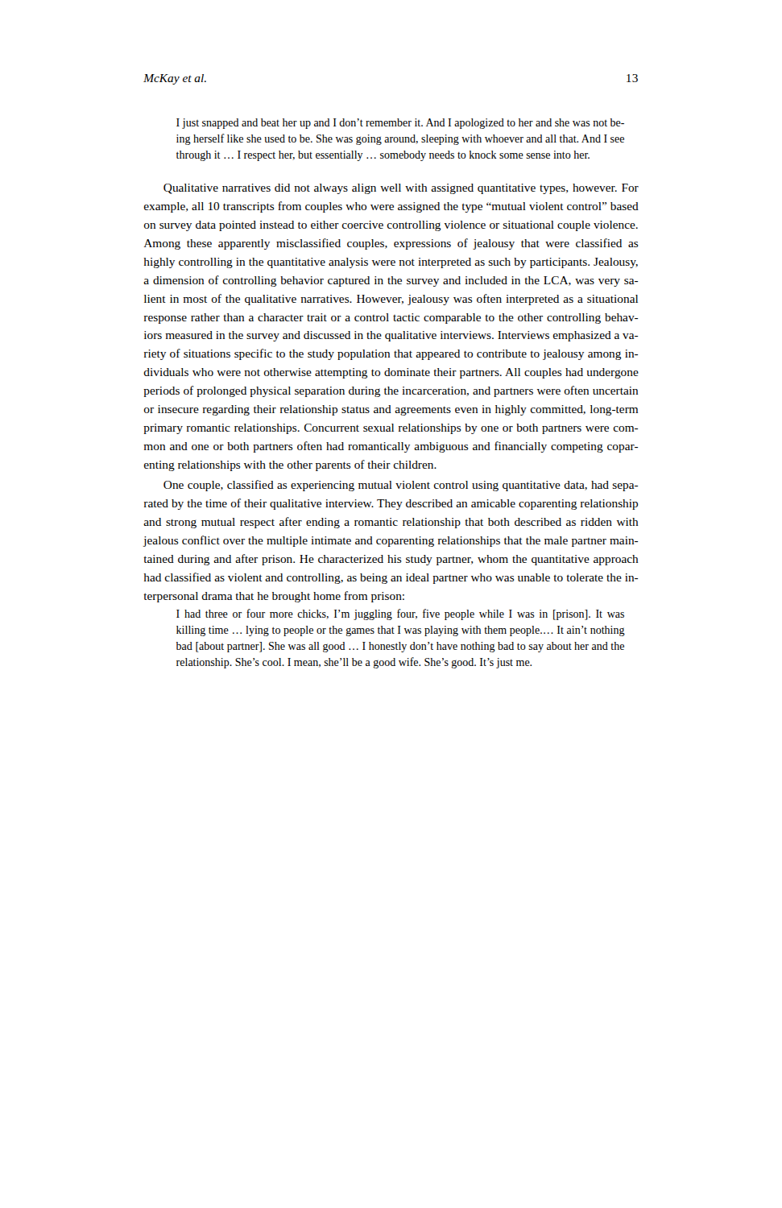McKay et al. 13
I just snapped and beat her up and I don’t remember it. And I apologized to her and she was not being herself like she used to be. She was going around, sleeping with whoever and all that. And I see through it … I respect her, but essentially … somebody needs to knock some sense into her.
Qualitative narratives did not always align well with assigned quantitative types, however. For example, all 10 transcripts from couples who were assigned the type “mutual violent control” based on survey data pointed instead to either coercive controlling violence or situational couple violence. Among these apparently misclassified couples, expressions of jealousy that were classified as highly controlling in the quantitative analysis were not interpreted as such by participants. Jealousy, a dimension of controlling behavior captured in the survey and included in the LCA, was very salient in most of the qualitative narratives. However, jealousy was often interpreted as a situational response rather than a character trait or a control tactic comparable to the other controlling behaviors measured in the survey and discussed in the qualitative interviews. Interviews emphasized a variety of situations specific to the study population that appeared to contribute to jealousy among individuals who were not otherwise attempting to dominate their partners. All couples had undergone periods of prolonged physical separation during the incarceration, and partners were often uncertain or insecure regarding their relationship status and agreements even in highly committed, long-term primary romantic relationships. Concurrent sexual relationships by one or both partners were common and one or both partners often had romantically ambiguous and financially competing coparenting relationships with the other parents of their children.
One couple, classified as experiencing mutual violent control using quantitative data, had separated by the time of their qualitative interview. They described an amicable coparenting relationship and strong mutual respect after ending a romantic relationship that both described as ridden with jealous conflict over the multiple intimate and coparenting relationships that the male partner maintained during and after prison. He characterized his study partner, whom the quantitative approach had classified as violent and controlling, as being an ideal partner who was unable to tolerate the interpersonal drama that he brought home from prison:
I had three or four more chicks, I’m juggling four, five people while I was in [prison]. It was killing time … lying to people or the games that I was playing with them people.… It ain’t nothing bad [about partner]. She was all good … I honestly don’t have nothing bad to say about her and the relationship. She’s cool. I mean, she’ll be a good wife. She’s good. It’s just me.